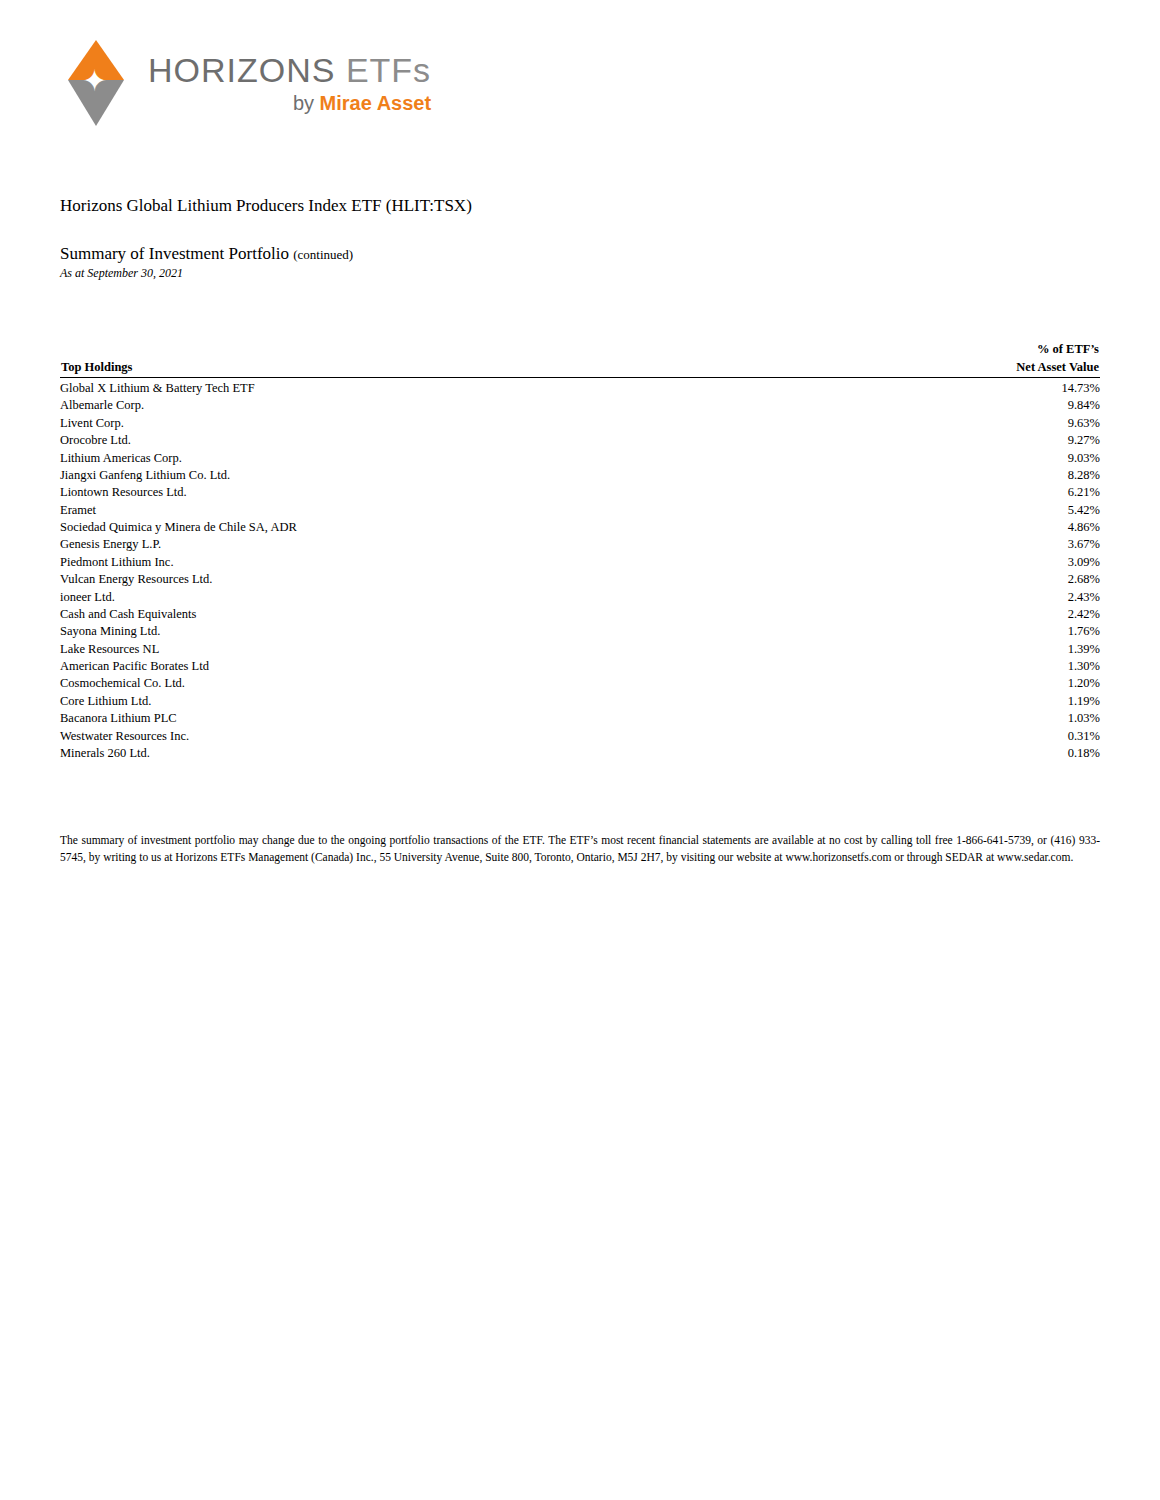✦
HORIZONS ETFs
by Mirae Asset
Horizons Global Lithium Producers Index ETF (HLIT:TSX)
Summary of Investment Portfolio (continued)
As at September 30, 2021
| | % of ETF’s |
| --- | --- |
| Top Holdings | Net Asset Value |
| Global X Lithium & Battery Tech ETF | 14.73% |
| Albemarle Corp. | 9.84% |
| Livent Corp. | 9.63% |
| Orocobre Ltd. | 9.27% |
| Lithium Americas Corp. | 9.03% |
| Jiangxi Ganfeng Lithium Co. Ltd. | 8.28% |
| Liontown Resources Ltd. | 6.21% |
| Eramet | 5.42% |
| Sociedad Quimica y Minera de Chile SA, ADR | 4.86% |
| Genesis Energy L.P. | 3.67% |
| Piedmont Lithium Inc. | 3.09% |
| Vulcan Energy Resources Ltd. | 2.68% |
| ioneer Ltd. | 2.43% |
| Cash and Cash Equivalents | 2.42% |
| Sayona Mining Ltd. | 1.76% |
| Lake Resources NL | 1.39% |
| American Pacific Borates Ltd | 1.30% |
| Cosmochemical Co. Ltd. | 1.20% |
| Core Lithium Ltd. | 1.19% |
| Bacanora Lithium PLC | 1.03% |
| Westwater Resources Inc. | 0.31% |
| Minerals 260 Ltd. | 0.18% |
The summary of investment portfolio may change due to the ongoing portfolio transactions of the ETF. The ETF’s most recent financial statements are available at no cost by calling toll free 1-866-641-5739, or (416) 933-5745, by writing to us at Horizons ETFs Management (Canada) Inc., 55 University Avenue, Suite 800, Toronto, Ontario, M5J 2H7, by visiting our website at www.horizonsetfs.com or through SEDAR at www.sedar.com.